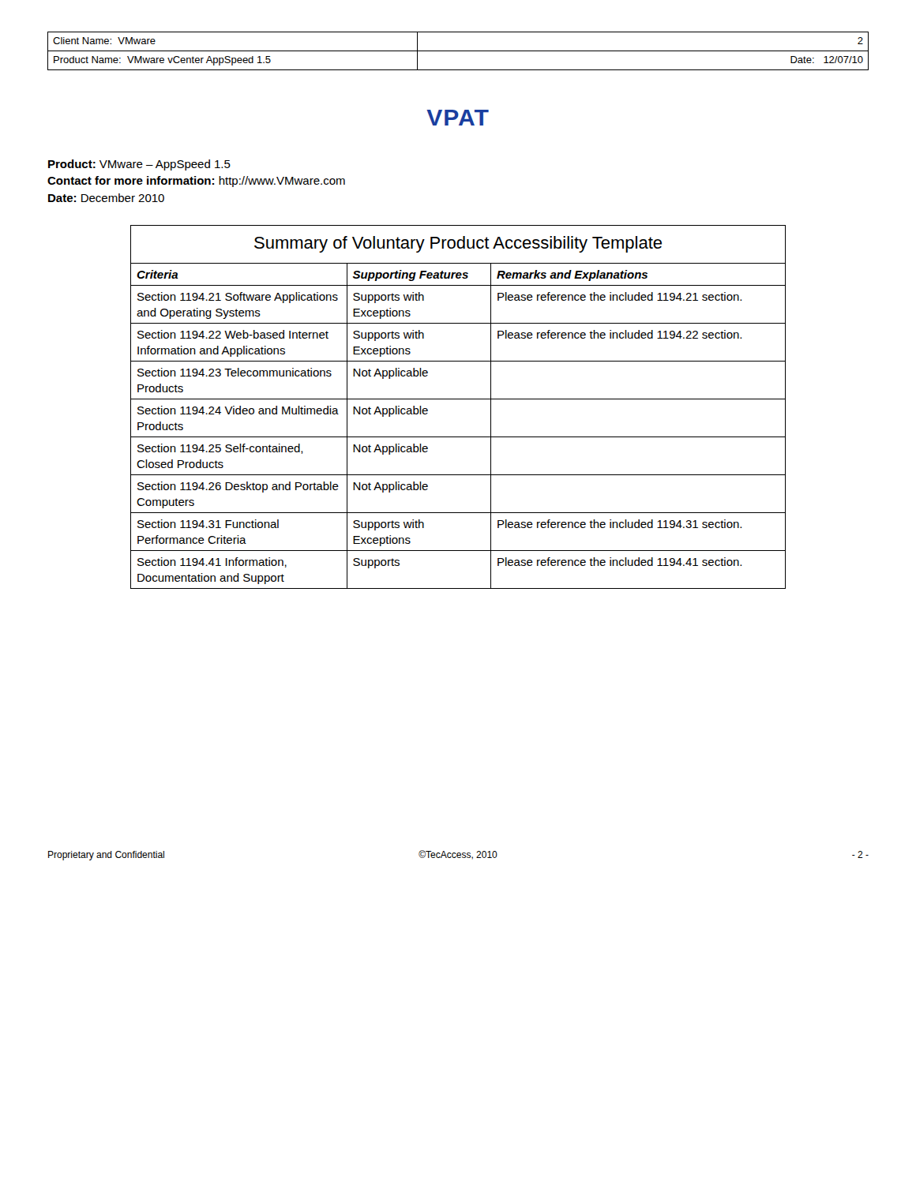| Client Name: VMware | 2 |
| Product Name: VMware vCenter AppSpeed 1.5 | Date: 12/07/10 |
VPAT
Product: VMware – AppSpeed 1.5
Contact for more information: http://www.VMware.com
Date: December 2010
Summary of Voluntary Product Accessibility Template
| Criteria | Supporting Features | Remarks and Explanations |
| --- | --- | --- |
| Section 1194.21 Software Applications and Operating Systems | Supports with Exceptions | Please reference the included 1194.21 section. |
| Section 1194.22 Web-based Internet Information and Applications | Supports with Exceptions | Please reference the included 1194.22 section. |
| Section 1194.23 Telecommunications Products | Not Applicable | |
| Section 1194.24 Video and Multimedia Products | Not Applicable | |
| Section 1194.25 Self-contained, Closed Products | Not Applicable | |
| Section 1194.26 Desktop and Portable Computers | Not Applicable | |
| Section 1194.31 Functional Performance Criteria | Supports with Exceptions | Please reference the included 1194.31 section. |
| Section 1194.41 Information, Documentation and Support | Supports | Please reference the included 1194.41 section. |
Proprietary and Confidential
©TecAccess, 2010
- 2 -